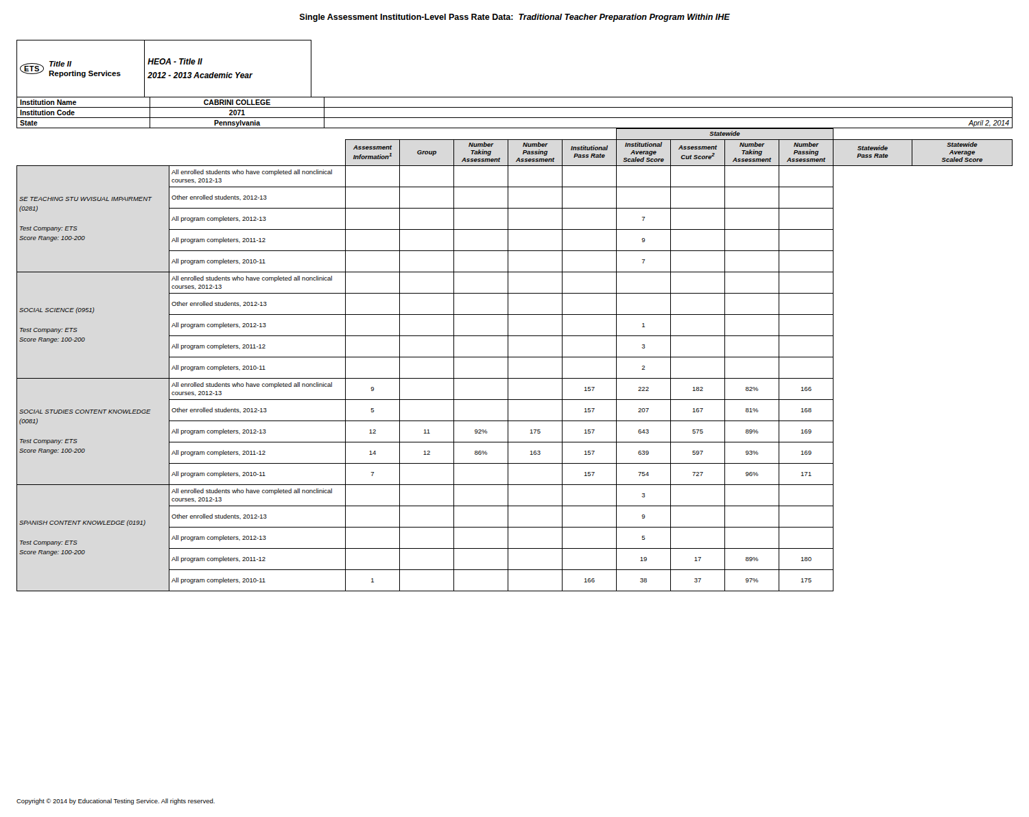Single Assessment Institution-Level Pass Rate Data: Traditional Teacher Preparation Program Within IHE
| ETS Title II Reporting Services | HEOA - Title II 2012 - 2013 Academic Year |
| Institution Name | CABRINI COLLEGE | |
| Institution Code | 2071 | |
| State | Pennsylvania | April 2, 2014 |
| | | | Statewide |
| --- | --- | --- | --- |
| Assessment Information 1 | Group | Number Taking Assessment | Number Passing Assessment | Institutional Pass Rate | Institutional Average Scaled Score | Assessment Cut Score 2 | Number Taking Assessment | Number Passing Assessment | Statewide Pass Rate | Statewide Average Scaled Score |
| SE TEACHING STU WVISUAL IMPAIRMENT (0281) Test Company: ETS Score Range: 100-200 | All enrolled students who have completed all nonclinical courses, 2012-13 | | | | | | | | | |
| Other enrolled students, 2012-13 | | | | | | | | | |
| All program completers, 2012-13 | | | | | | 7 | | | |
| All program completers, 2011-12 | | | | | | 9 | | | |
| All program completers, 2010-11 | | | | | | 7 | | | |
| SOCIAL SCIENCE (0951) Test Company: ETS Score Range: 100-200 | All enrolled students who have completed all nonclinical courses, 2012-13 | | | | | | | | | |
| Other enrolled students, 2012-13 | | | | | | | | | |
| All program completers, 2012-13 | | | | | | 1 | | | |
| All program completers, 2011-12 | | | | | | 3 | | | |
| All program completers, 2010-11 | | | | | | 2 | | | |
| SOCIAL STUDIES CONTENT KNOWLEDGE (0081) Test Company: ETS Score Range: 100-200 | All enrolled students who have completed all nonclinical courses, 2012-13 | 9 | | | | 157 | 222 | 182 | 82% | 166 |
| Other enrolled students, 2012-13 | 5 | | | | 157 | 207 | 167 | 81% | 168 |
| All program completers, 2012-13 | 12 | 11 | 92% | 175 | 157 | 643 | 575 | 89% | 169 |
| All program completers, 2011-12 | 14 | 12 | 86% | 163 | 157 | 639 | 597 | 93% | 169 |
| All program completers, 2010-11 | 7 | | | | 157 | 754 | 727 | 96% | 171 |
| SPANISH CONTENT KNOWLEDGE (0191) Test Company: ETS Score Range: 100-200 | All enrolled students who have completed all nonclinical courses, 2012-13 | | | | | | 3 | | | |
| Other enrolled students, 2012-13 | | | | | | 9 | | | |
| All program completers, 2012-13 | | | | | | 5 | | | |
| All program completers, 2011-12 | | | | | | 19 | 17 | 89% | 180 |
| All program completers, 2010-11 | 1 | | | | 166 | 38 | 37 | 97% | 175 |
Copyright © 2014 by Educational Testing Service. All rights reserved.